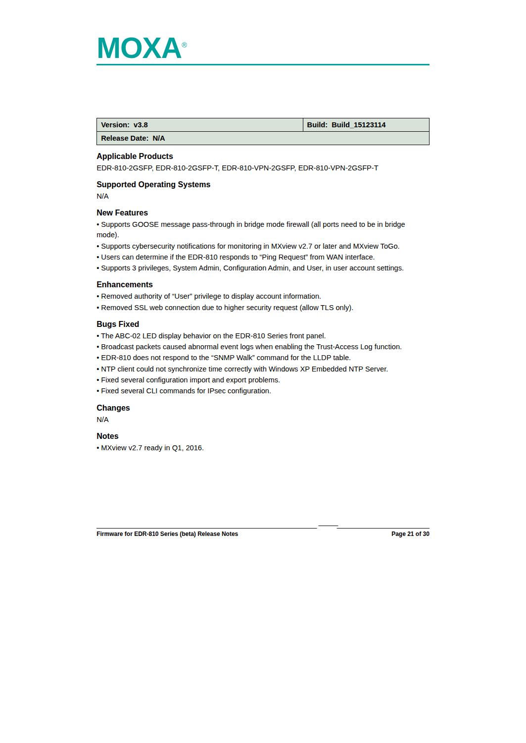MOXA®
| Version: v3.8 | Build: Build_15123114 |
| Release Date: N/A |
Applicable Products
EDR-810-2GSFP, EDR-810-2GSFP-T, EDR-810-VPN-2GSFP, EDR-810-VPN-2GSFP-T
Supported Operating Systems
N/A
New Features
• Supports GOOSE message pass-through in bridge mode firewall (all ports need to be in bridge mode).
• Supports cybersecurity notifications for monitoring in MXview v2.7 or later and MXview ToGo.
• Users can determine if the EDR-810 responds to “Ping Request” from WAN interface.
• Supports 3 privileges, System Admin, Configuration Admin, and User, in user account settings.
Enhancements
• Removed authority of “User” privilege to display account information.
• Removed SSL web connection due to higher security request (allow TLS only).
Bugs Fixed
• The ABC-02 LED display behavior on the EDR-810 Series front panel.
• Broadcast packets caused abnormal event logs when enabling the Trust-Access Log function.
• EDR-810 does not respond to the “SNMP Walk” command for the LLDP table.
• NTP client could not synchronize time correctly with Windows XP Embedded NTP Server.
• Fixed several configuration import and export problems.
• Fixed several CLI commands for IPsec configuration.
Changes
N/A
Notes
• MXview v2.7 ready in Q1, 2016.
Firmware for EDR-810 Series (beta) Release Notes Page 21 of 30